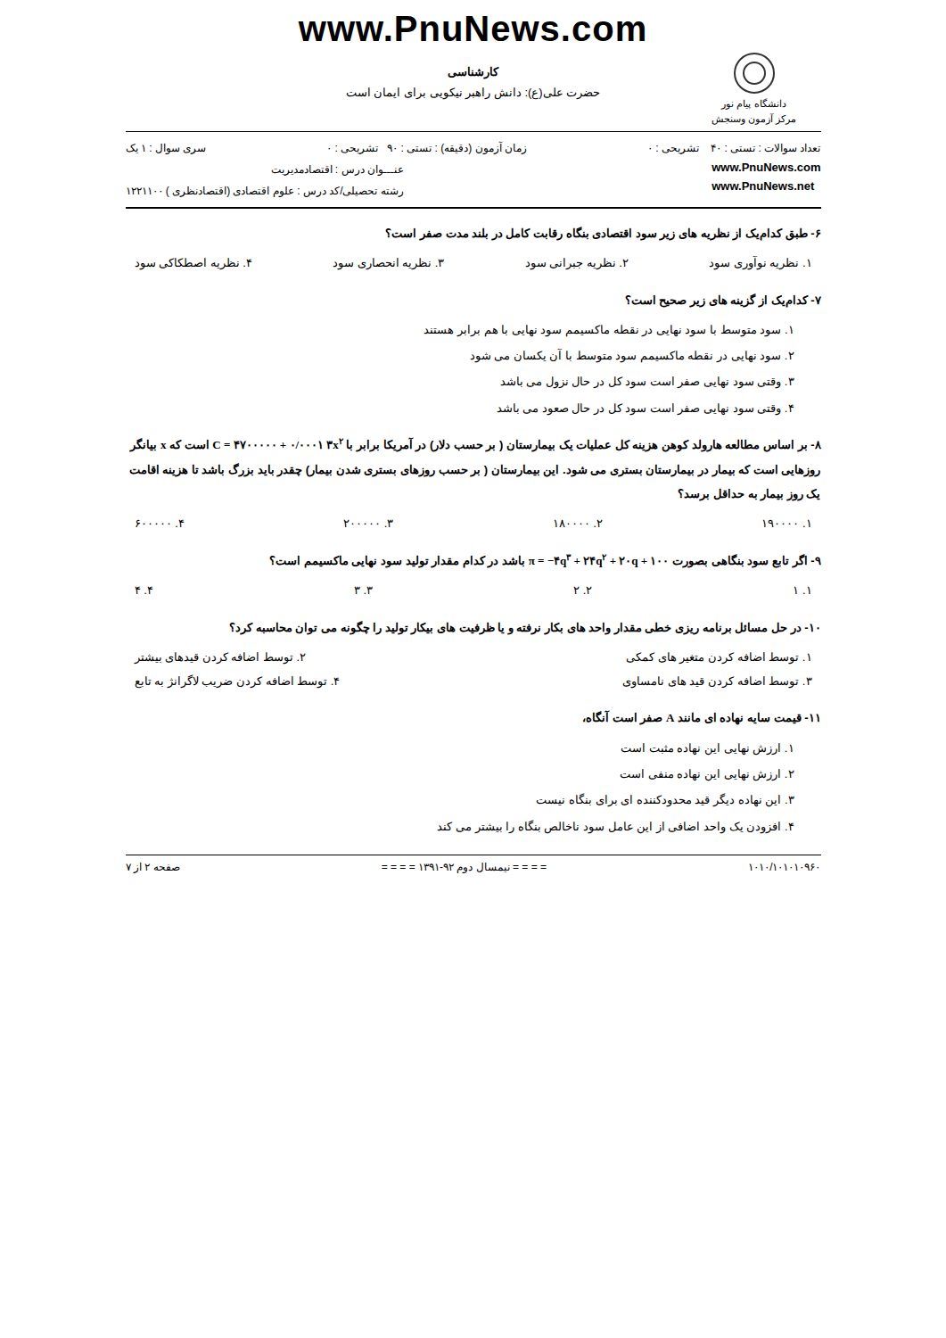www. PnuNews. com
دانشگاه پیام نور
مرکز آزمون وسنجش
کارشناسی
حضرت علی(ع): دانش راهبر نیکویی برای ایمان است
دانشگاه پیام نور
تعداد سوالات : تستی : ۴۰ تشریحی : ۰
زمان آزمون (دقیقه) : تستی : ۹۰ تشریحی : ۰
سری سوال : ۱ یک
www.PnuNews.com
www.PnuNews.net
عنـــوان درس : اقتصادمدیریت
رشته تحصیلی/کد درس : علوم اقتصادی (اقتصادنظری ) ۱۲۲۱۱۰۰
۶- طبق کدام‌یک از نظریه های زیر سود اقتصادی بنگاه رقابت کامل در بلند مدت صفر است؟
۱. نظریه نوآوری سود ۲. نظریه جبرانی سود ۳. نظریه انحصاری سود ۴. نظریه اصطکاکی سود
۷- کدام‌یک از گزینه های زیر صحیح است؟
۱. سود متوسط با سود نهایی در نقطه ماکسیمم سود نهایی با هم برابر هستند ۲. سود نهایی در نقطه ماکسیمم سود متوسط با آن یکسان می شود ۳. وقتی سود نهایی صفر است سود کل در حال نزول می باشد ۴. وقتی سود نهایی صفر است سود کل در حال صعود می باشد
۸- بر اساس مطالعه هارولد کوهن هزینه کل عملیات یک بیمارستان ( بر حسب دلار) در آمریکا برابر با C = ۴۷۰۰۰۰۰ + ۰/۰۰۰۱ ۳x۲ است که x بیانگر روزهایی است که بیمار در بیمارستان بستری می شود. این بیمارستان ( بر حسب روزهای بستری شدن بیمار) چقدر باید بزرگ باشد تا هزینه اقامت یک روز بیمار به حداقل برسد؟
۱. ۱۹۰۰۰۰ ۲. ۱۸۰۰۰۰ ۳. ۲۰۰۰۰۰ ۴. ۶۰۰۰۰۰
۹- اگر تابع سود بنگاهی بصورت π = −۴q۳ + ۲۴q۲ + ۲۰q + ۱۰۰ باشد در کدام مقدار تولید سود نهایی ماکسیمم است؟
۱. ۱ ۲. ۲ ۳. ۳ ۴. ۴
۱۰- در حل مسائل برنامه ریزی خطی مقدار واحد های بکار نرفته و یا ظرفیت های بیکار تولید را چگونه می توان محاسبه کرد؟
۱. توسط اضافه کردن متغیر های کمکی ۲. توسط اضافه کردن قیدهای بیشتر
۳. توسط اضافه کردن قید های نامساوی ۴. توسط اضافه کردن ضریب لاگرانژ به تابع
۱۱- قیمت سایه نهاده ای مانند A صفر است آنگاه،
۱. ارزش نهایی این نهاده مثبت است ۲. ارزش نهایی این نهاده منفی است ۳. این نهاده دیگر قید محدودکننده ای برای بنگاه نیست ۴. افزودن یک واحد اضافی از این عامل سود ناخالص بنگاه را بیشتر می کند
۱۰۱۰/۱۰۱۰۱۰۹۶۰
= = = = نیمسال دوم ۹۲-۱۳۹۱ = = = =
صفحه ۲ از ۷